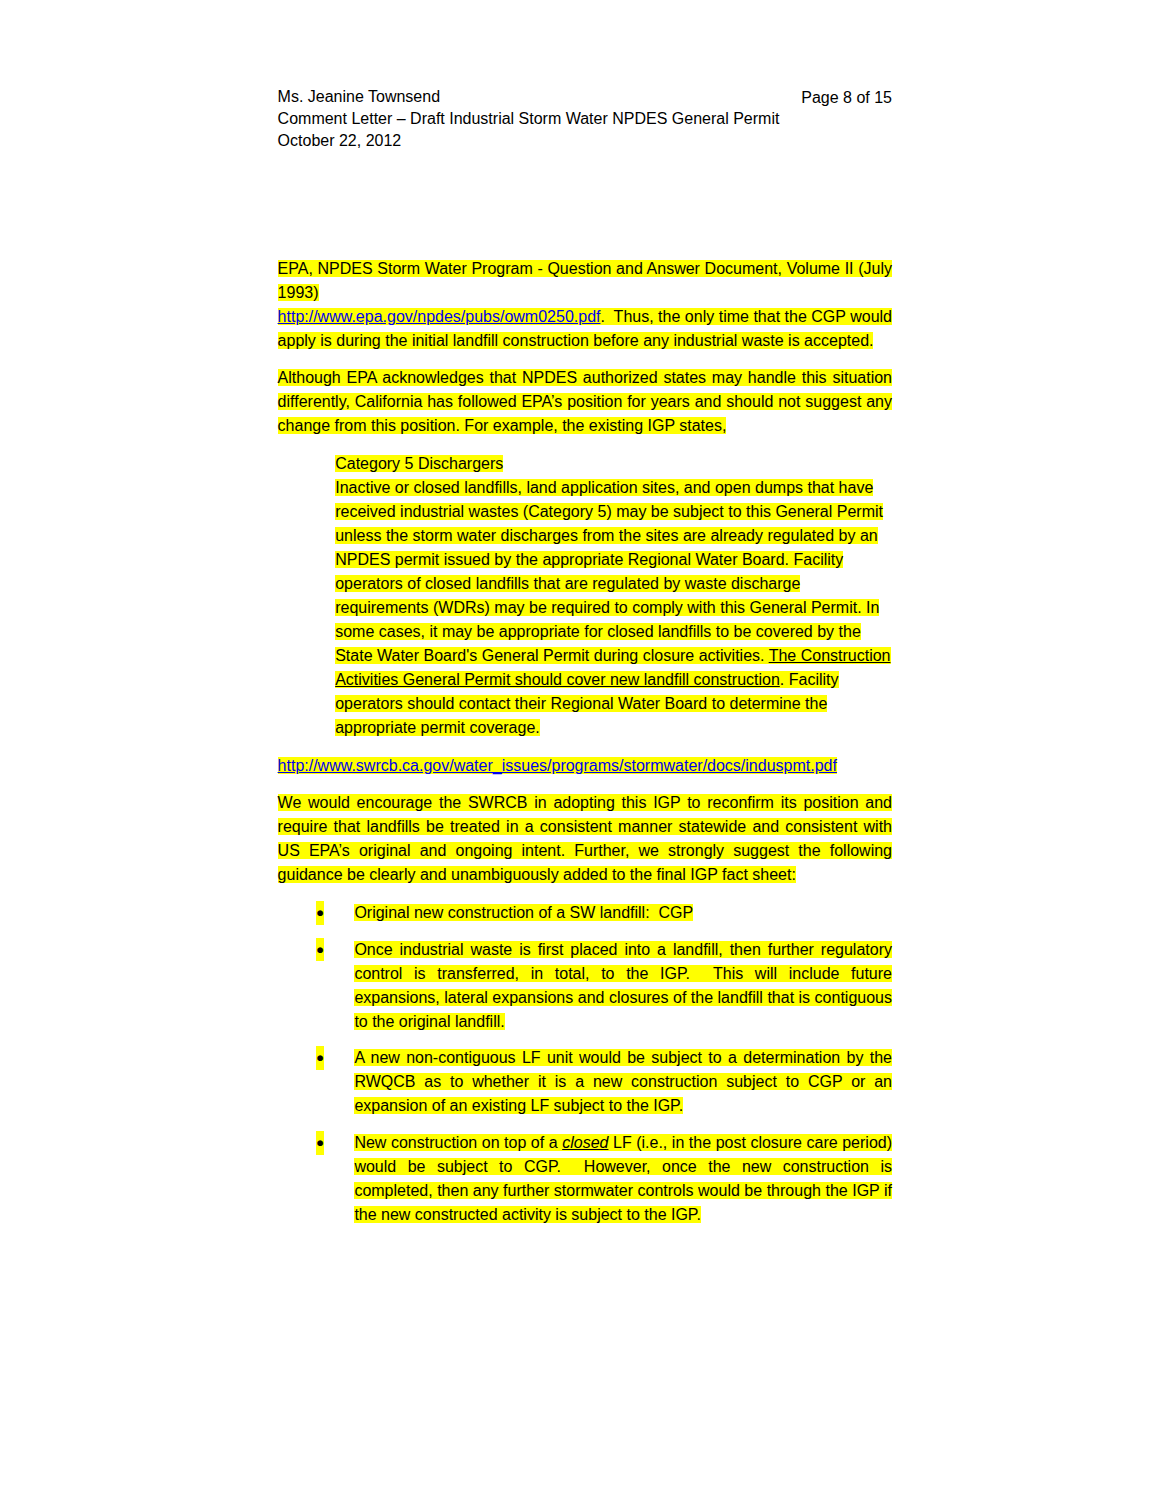Page 8 of 15
Ms. Jeanine Townsend
Comment Letter – Draft Industrial Storm Water NPDES General Permit
October 22, 2012
EPA, NPDES Storm Water Program - Question and Answer Document, Volume II (July 1993)
http://www.epa.gov/npdes/pubs/owm0250.pdf. Thus, the only time that the CGP would apply is during the initial landfill construction before any industrial waste is accepted.
Although EPA acknowledges that NPDES authorized states may handle this situation differently, California has followed EPA’s position for years and should not suggest any change from this position. For example, the existing IGP states,
Category 5 Dischargers
Inactive or closed landfills, land application sites, and open dumps that have received industrial wastes (Category 5) may be subject to this General Permit unless the storm water discharges from the sites are already regulated by an NPDES permit issued by the appropriate Regional Water Board. Facility operators of closed landfills that are regulated by waste discharge requirements (WDRs) may be required to comply with this General Permit. In some cases, it may be appropriate for closed landfills to be covered by the State Water Board's General Permit during closure activities. The Construction Activities General Permit should cover new landfill construction. Facility operators should contact their Regional Water Board to determine the appropriate permit coverage.
http://www.swrcb.ca.gov/water_issues/programs/stormwater/docs/induspmt.pdf
We would encourage the SWRCB in adopting this IGP to reconfirm its position and require that landfills be treated in a consistent manner statewide and consistent with US EPA’s original and ongoing intent. Further, we strongly suggest the following guidance be clearly and unambiguously added to the final IGP fact sheet:
Original new construction of a SW landfill: CGP
Once industrial waste is first placed into a landfill, then further regulatory control is transferred, in total, to the IGP. This will include future expansions, lateral expansions and closures of the landfill that is contiguous to the original landfill.
A new non-contiguous LF unit would be subject to a determination by the RWQCB as to whether it is a new construction subject to CGP or an expansion of an existing LF subject to the IGP.
New construction on top of a closed LF (i.e., in the post closure care period) would be subject to CGP. However, once the new construction is completed, then any further stormwater controls would be through the IGP if the new constructed activity is subject to the IGP.